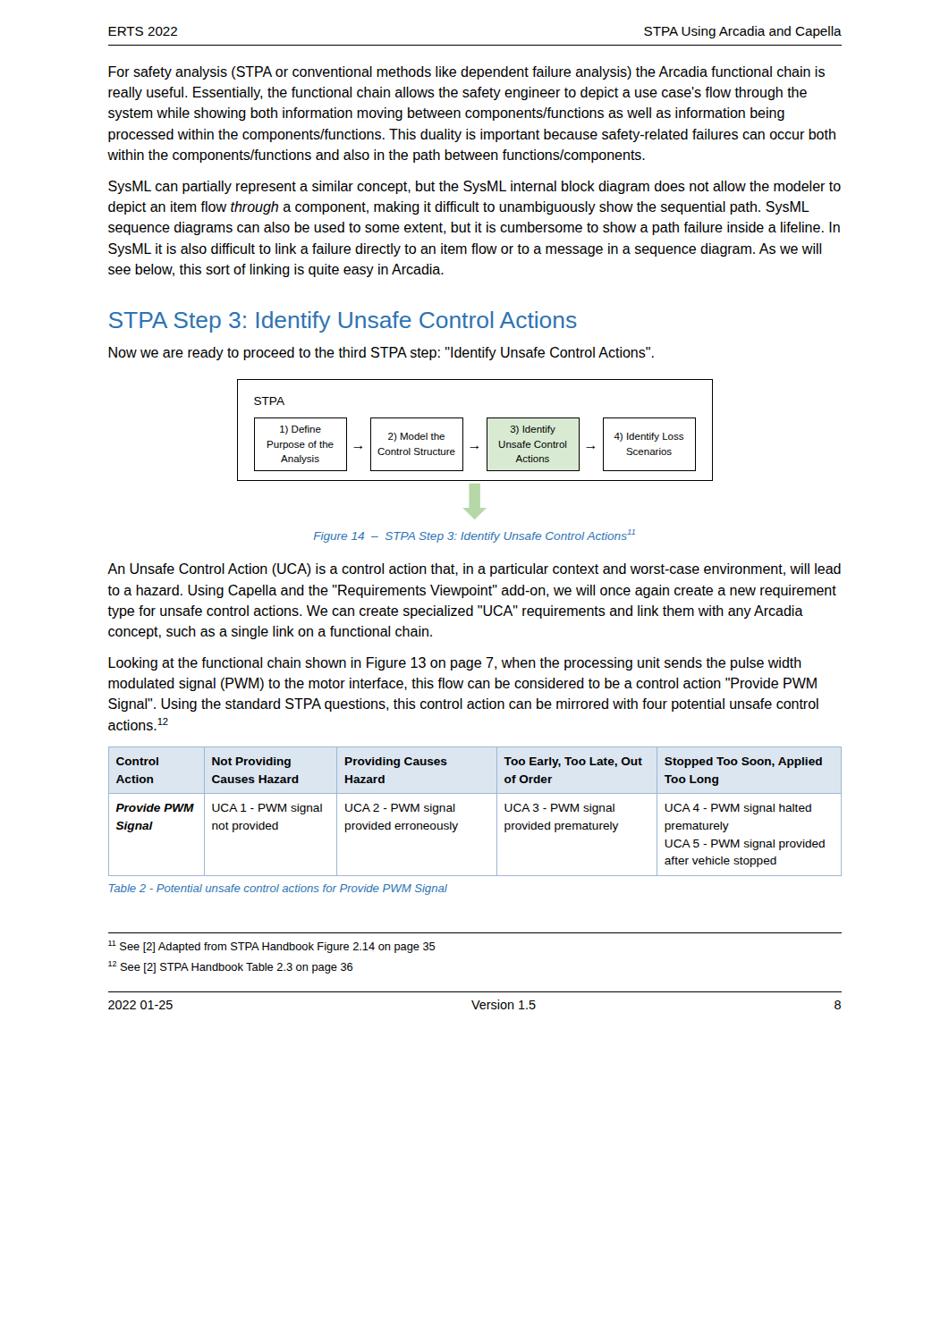ERTS 2022
STPA Using Arcadia and Capella
For safety analysis (STPA or conventional methods like dependent failure analysis) the Arcadia functional chain is really useful. Essentially, the functional chain allows the safety engineer to depict a use case's flow through the system while showing both information moving between components/functions as well as information being processed within the components/functions. This duality is important because safety-related failures can occur both within the components/functions and also in the path between functions/components.
SysML can partially represent a similar concept, but the SysML internal block diagram does not allow the modeler to depict an item flow through a component, making it difficult to unambiguously show the sequential path. SysML sequence diagrams can also be used to some extent, but it is cumbersome to show a path failure inside a lifeline. In SysML it is also difficult to link a failure directly to an item flow or to a message in a sequence diagram. As we will see below, this sort of linking is quite easy in Arcadia.
STPA Step 3: Identify Unsafe Control Actions
Now we are ready to proceed to the third STPA step: "Identify Unsafe Control Actions".
STPA
1) Define Purpose of the Analysis
→
2) Model the Control Structure
→
3) Identify Unsafe Control Actions
→
4) Identify Loss Scenarios
⬇
Figure 14 – STPA Step 3: Identify Unsafe Control Actions11
An Unsafe Control Action (UCA) is a control action that, in a particular context and worst-case environment, will lead to a hazard. Using Capella and the "Requirements Viewpoint" add-on, we will once again create a new requirement type for unsafe control actions. We can create specialized "UCA" requirements and link them with any Arcadia concept, such as a single link on a functional chain.
Looking at the functional chain shown in Figure 13 on page 7, when the processing unit sends the pulse width modulated signal (PWM) to the motor interface, this flow can be considered to be a control action "Provide PWM Signal". Using the standard STPA questions, this control action can be mirrored with four potential unsafe control actions.12
| Control Action | Not Providing Causes Hazard | Providing Causes Hazard | Too Early, Too Late, Out of Order | Stopped Too Soon, Applied Too Long |
| --- | --- | --- | --- | --- |
| Provide PWM Signal | UCA 1 - PWM signal not provided | UCA 2 - PWM signal provided erroneously | UCA 3 - PWM signal provided prematurely | UCA 4 - PWM signal halted prematurely UCA 5 - PWM signal provided after vehicle stopped |
Table 2 - Potential unsafe control actions for Provide PWM Signal
11 See [2] Adapted from STPA Handbook Figure 2.14 on page 35
12 See [2] STPA Handbook Table 2.3 on page 36
2022 01-25
Version 1.5
8